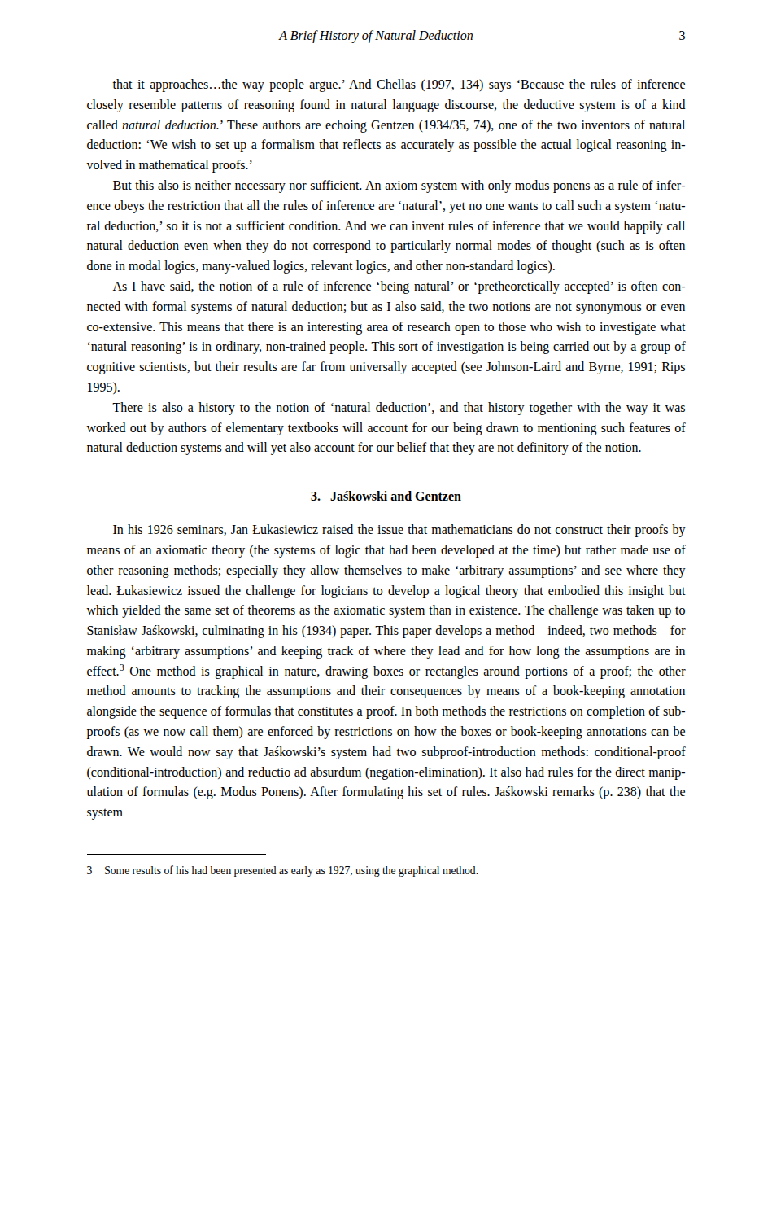A Brief History of Natural Deduction 3
that it approaches…the way people argue.’ And Chellas (1997, 134) says ‘Because the rules of inference closely resemble patterns of reasoning found in natural language discourse, the deductive system is of a kind called natural deduction.’ These authors are echoing Gentzen (1934/35, 74), one of the two inventors of natural deduction: ‘We wish to set up a formalism that reflects as accurately as possible the actual logical reasoning involved in mathematical proofs.’
But this also is neither necessary nor sufficient. An axiom system with only modus ponens as a rule of inference obeys the restriction that all the rules of inference are ‘natural’, yet no one wants to call such a system ‘natural deduction,’ so it is not a sufficient condition. And we can invent rules of inference that we would happily call natural deduction even when they do not correspond to particularly normal modes of thought (such as is often done in modal logics, many-valued logics, relevant logics, and other non-standard logics).
As I have said, the notion of a rule of inference ‘being natural’ or ‘pretheoretically accepted’ is often connected with formal systems of natural deduction; but as I also said, the two notions are not synonymous or even co-extensive. This means that there is an interesting area of research open to those who wish to investigate what ‘natural reasoning’ is in ordinary, non-trained people. This sort of investigation is being carried out by a group of cognitive scientists, but their results are far from universally accepted (see Johnson-Laird and Byrne, 1991; Rips 1995).
There is also a history to the notion of ‘natural deduction’, and that history together with the way it was worked out by authors of elementary textbooks will account for our being drawn to mentioning such features of natural deduction systems and will yet also account for our belief that they are not definitory of the notion.
3. Jaśkowski and Gentzen
In his 1926 seminars, Jan Łukasiewicz raised the issue that mathematicians do not construct their proofs by means of an axiomatic theory (the systems of logic that had been developed at the time) but rather made use of other reasoning methods; especially they allow themselves to make ‘arbitrary assumptions’ and see where they lead. Łukasiewicz issued the challenge for logicians to develop a logical theory that embodied this insight but which yielded the same set of theorems as the axiomatic system than in existence. The challenge was taken up to Stanisław Jaśkowski, culminating in his (1934) paper. This paper develops a method—indeed, two methods—for making ‘arbitrary assumptions’ and keeping track of where they lead and for how long the assumptions are in effect.3 One method is graphical in nature, drawing boxes or rectangles around portions of a proof; the other method amounts to tracking the assumptions and their consequences by means of a book-keeping annotation alongside the sequence of formulas that constitutes a proof. In both methods the restrictions on completion of subproofs (as we now call them) are enforced by restrictions on how the boxes or book-keeping annotations can be drawn. We would now say that Jaśkowski’s system had two subproof-introduction methods: conditional-proof (conditional-introduction) and reductio ad absurdum (negation-elimination). It also had rules for the direct manipulation of formulas (e.g. Modus Ponens). After formulating his set of rules. Jaśkowski remarks (p. 238) that the system
3 Some results of his had been presented as early as 1927, using the graphical method.